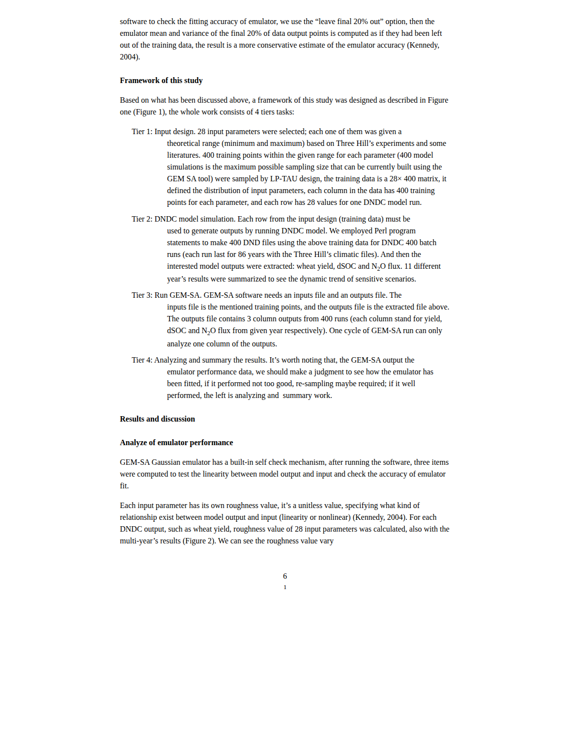software to check the fitting accuracy of emulator, we use the “leave final 20% out” option, then the emulator mean and variance of the final 20% of data output points is computed as if they had been left out of the training data, the result is a more conservative estimate of the emulator accuracy (Kennedy, 2004).
Framework of this study
Based on what has been discussed above, a framework of this study was designed as described in Figure one (Figure 1), the whole work consists of 4 tiers tasks:
Tier 1: Input design. 28 input parameters were selected; each one of them was given a
theoretical range (minimum and maximum) based on Three Hill’s experiments and some literatures. 400 training points within the given range for each parameter (400 model simulations is the maximum possible sampling size that can be currently built using the GEM SA tool) were sampled by LP-TAU design, the training data is a 28× 400 matrix, it defined the distribution of input parameters, each column in the data has 400 training points for each parameter, and each row has 28 values for one DNDC model run.
Tier 2: DNDC model simulation. Each row from the input design (training data) must be
used to generate outputs by running DNDC model. We employed Perl program statements to make 400 DND files using the above training data for DNDC 400 batch runs (each run last for 86 years with the Three Hill’s climatic files). And then the interested model outputs were extracted: wheat yield, dSOC and N2O flux. 11 different year’s results were summarized to see the dynamic trend of sensitive scenarios.
Tier 3: Run GEM-SA. GEM-SA software needs an inputs file and an outputs file. The
inputs file is the mentioned training points, and the outputs file is the extracted file above. The outputs file contains 3 column outputs from 400 runs (each column stand for yield, dSOC and N2O flux from given year respectively). One cycle of GEM-SA run can only analyze one column of the outputs.
Tier 4: Analyzing and summary the results. It’s worth noting that, the GEM-SA output the
emulator performance data, we should make a judgment to see how the emulator has been fitted, if it performed not too good, re-sampling maybe required; if it well performed, the left is analyzing and summary work.
Results and discussion
Analyze of emulator performance
GEM-SA Gaussian emulator has a built-in self check mechanism, after running the software, three items were computed to test the linearity between model output and input and check the accuracy of emulator fit.
Each input parameter has its own roughness value, it’s a unitless value, specifying what kind of relationship exist between model output and input (linearity or nonlinear) (Kennedy, 2004). For each DNDC output, such as wheat yield, roughness value of 28 input parameters was calculated, also with the multi-year’s results (Figure 2). We can see the roughness value vary
6 1